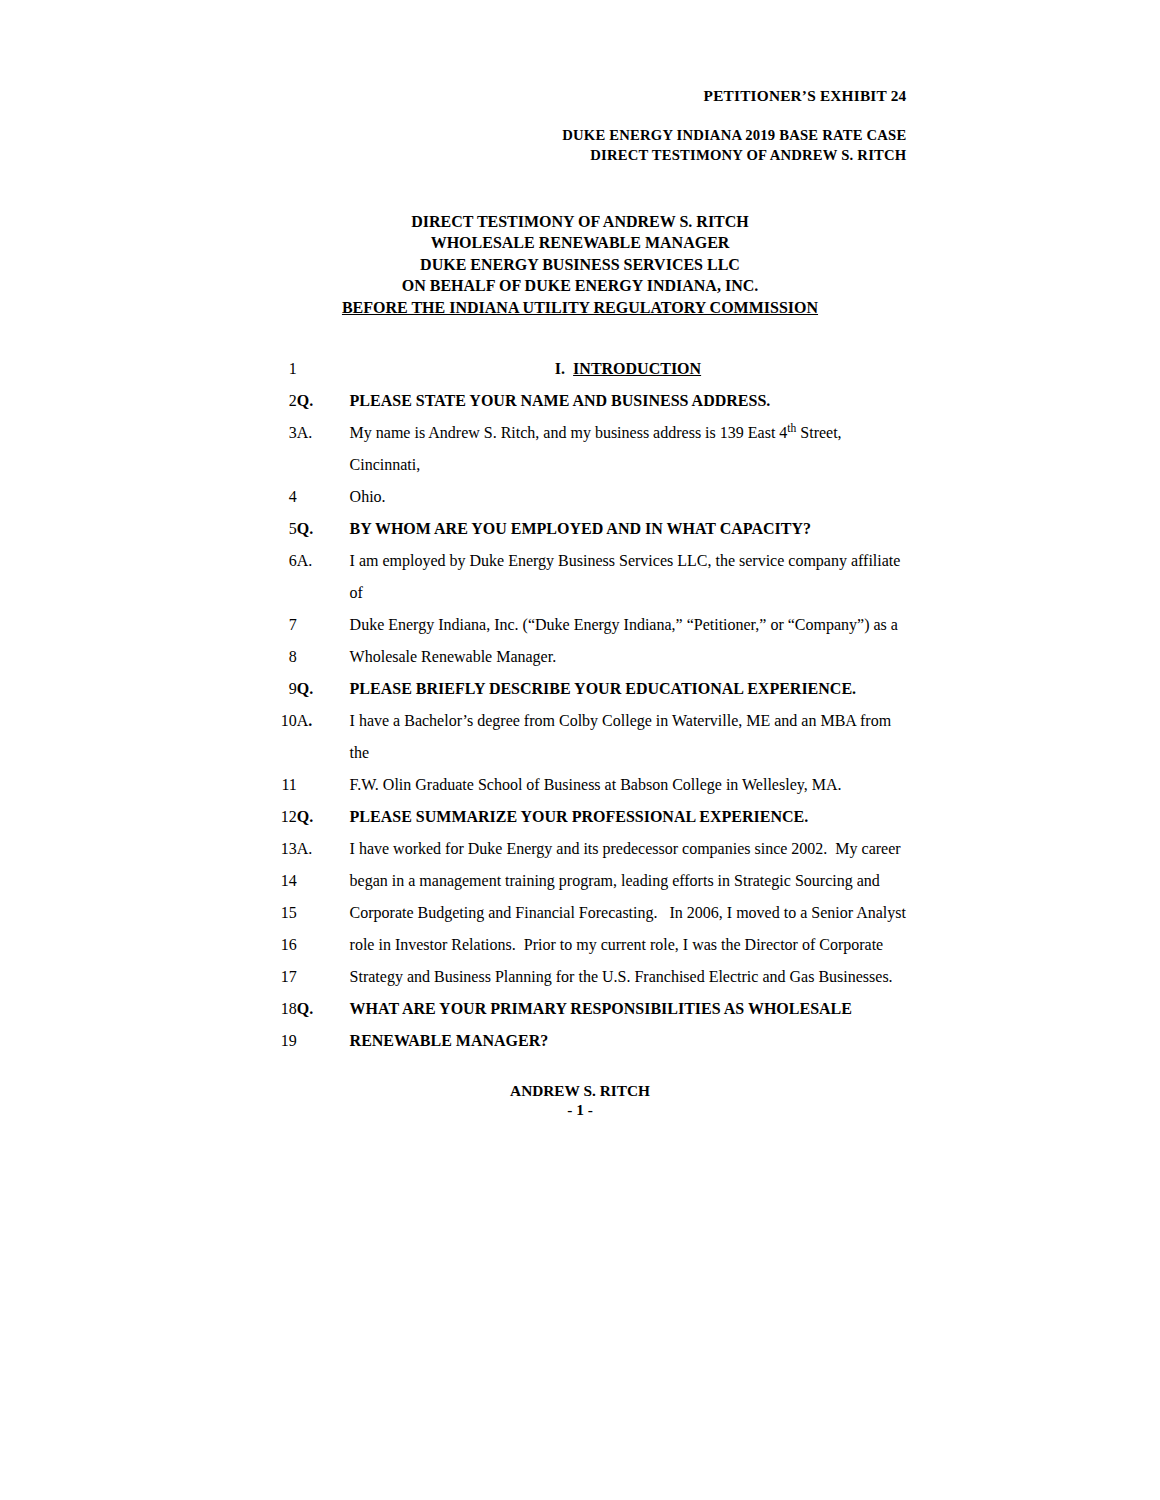PETITIONER’S EXHIBIT 24
DUKE ENERGY INDIANA 2019 BASE RATE CASE
DIRECT TESTIMONY OF ANDREW S. RITCH
DIRECT TESTIMONY OF ANDREW S. RITCH
WHOLESALE RENEWABLE MANAGER
DUKE ENERGY BUSINESS SERVICES LLC
ON BEHALF OF DUKE ENERGY INDIANA, INC.
BEFORE THE INDIANA UTILITY REGULATORY COMMISSION
| 1 | | I. INTRODUCTION |
| 2 | Q. | PLEASE STATE YOUR NAME AND BUSINESS ADDRESS. |
| 3 | A. | My name is Andrew S. Ritch, and my business address is 139 East 4 th Street, Cincinnati, |
| 4 | | Ohio. |
| 5 | Q. | BY WHOM ARE YOU EMPLOYED AND IN WHAT CAPACITY? |
| 6 | A. | I am employed by Duke Energy Business Services LLC, the service company affiliate of |
| 7 | | Duke Energy Indiana, Inc. (“Duke Energy Indiana,” “Petitioner,” or “Company”) as a |
| 8 | | Wholesale Renewable Manager. |
| 9 | Q. | PLEASE BRIEFLY DESCRIBE YOUR EDUCATIONAL EXPERIENCE. |
| 10 | A . | I have a Bachelor’s degree from Colby College in Waterville, ME and an MBA from the |
| 11 | | F.W. Olin Graduate School of Business at Babson College in Wellesley, MA. |
| 12 | Q. | PLEASE SUMMARIZE YOUR PROFESSIONAL EXPERIENCE. |
| 13 | A. | I have worked for Duke Energy and its predecessor companies since 2002. My career |
| 14 | | began in a management training program, leading efforts in Strategic Sourcing and |
| 15 | | Corporate Budgeting and Financial Forecasting. In 2006, I moved to a Senior Analyst |
| 16 | | role in Investor Relations. Prior to my current role, I was the Director of Corporate |
| 17 | | Strategy and Business Planning for the U.S. Franchised Electric and Gas Businesses. |
| 18 | Q. | WHAT ARE YOUR PRIMARY RESPONSIBILITIES AS WHOLESALE |
| 19 | | RENEWABLE MANAGER? |
ANDREW S. RITCH
- 1 -